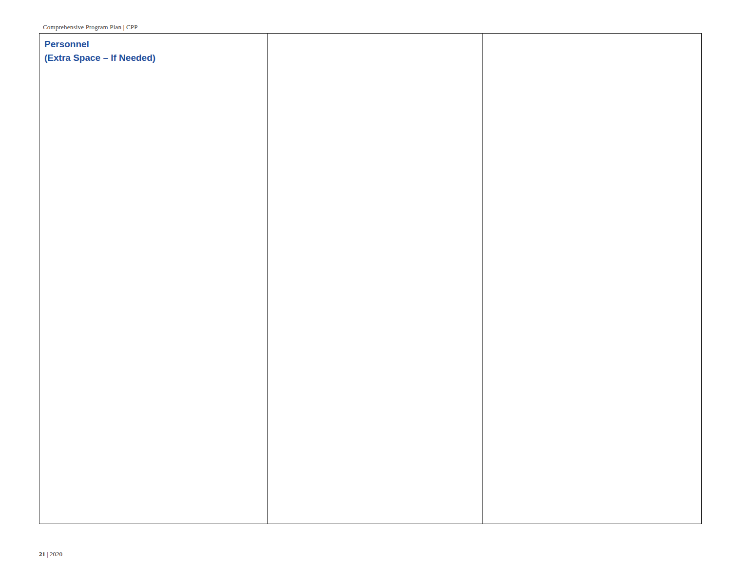Comprehensive Program Plan | CPP
| Personnel (Extra Space – If Needed) | | |
21 | 2020